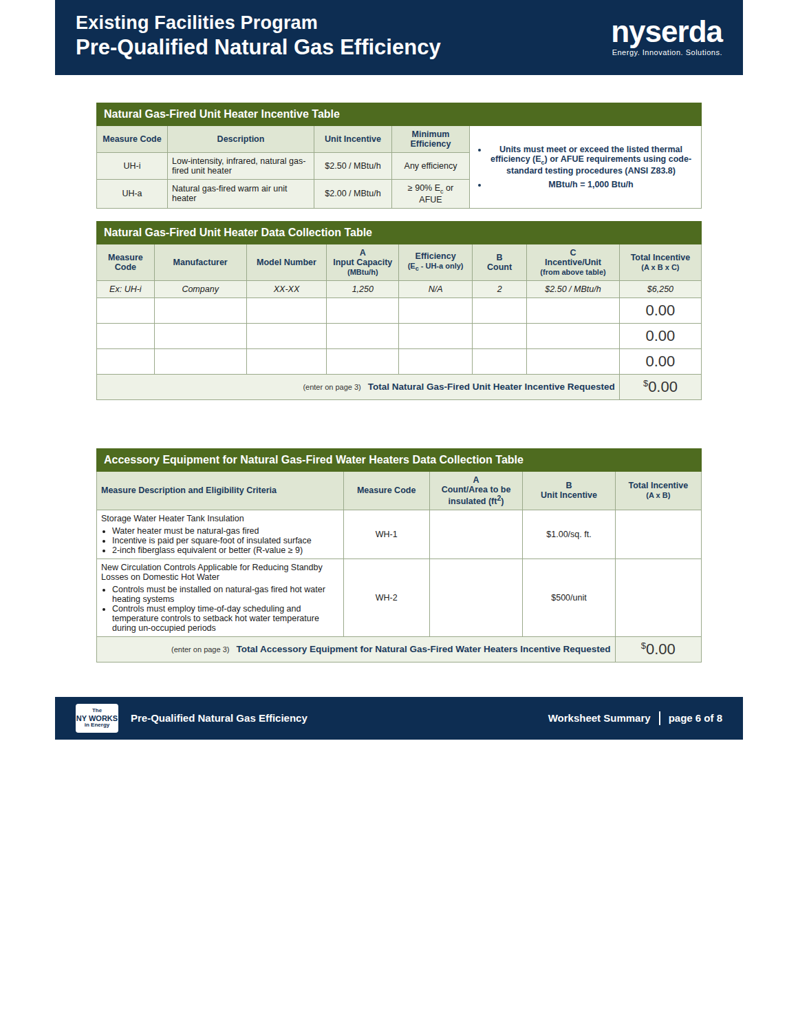Existing Facilities Program
Pre-Qualified Natural Gas Efficiency
nyserda
Energy. Innovation. Solutions.
| Natural Gas-Fired Unit Heater Incentive Table |
| Measure Code | Description | Unit Incentive | Minimum Efficiency | Units must meet or exceed the listed thermal efficiency (E c ) or AFUE requirements using code-standard testing procedures (ANSI Z83.8) MBtu/h = 1,000 Btu/h |
| UH-i | Low-intensity, infrared, natural gas-fired unit heater | $2.50 / MBtu/h | Any efficiency |
| UH-a | Natural gas-fired warm air unit heater | $2.00 / MBtu/h | ≥ 90% E c or AFUE |
| Natural Gas-Fired Unit Heater Data Collection Table |
| Measure Code | Manufacturer | Model Number | A Input Capacity (MBtu/h) | Efficiency (E c - UH-a only) | B Count | C Incentive/Unit (from above table) | Total Incentive (A x B x C) |
| Ex: UH-i | Company | XX-XX | 1,250 | N/A | 2 | $2.50 / MBtu/h | $6,250 |
| | | | | | | | 0.00 |
| | | | | | | | 0.00 |
| | | | | | | | 0.00 |
| (enter on page 3) Total Natural Gas-Fired Unit Heater Incentive Requested | $ 0.00 |
| Accessory Equipment for Natural Gas-Fired Water Heaters Data Collection Table |
| Measure Description and Eligibility Criteria | Measure Code | A Count/Area to be insulated (ft 2 ) | B Unit Incentive | Total Incentive (A x B) |
| Storage Water Heater Tank Insulation Water heater must be natural-gas fired Incentive is paid per square-foot of insulated surface 2-inch fiberglass equivalent or better (R-value ≥ 9) | WH-1 | | $1.00/sq. ft. | |
| New Circulation Controls Applicable for Reducing Standby Losses on Domestic Hot Water Controls must be installed on natural-gas fired hot water heating systems Controls must employ time-of-day scheduling and temperature controls to setback hot water temperature during un-occupied periods | WH-2 | | $500/unit | |
| (enter on page 3) Total Accessory Equipment for Natural Gas-Fired Water Heaters Incentive Requested | $ 0.00 |
The NY WORKS in Energy
Pre-Qualified Natural Gas Efficiency
Worksheet Summary
page 6 of 8